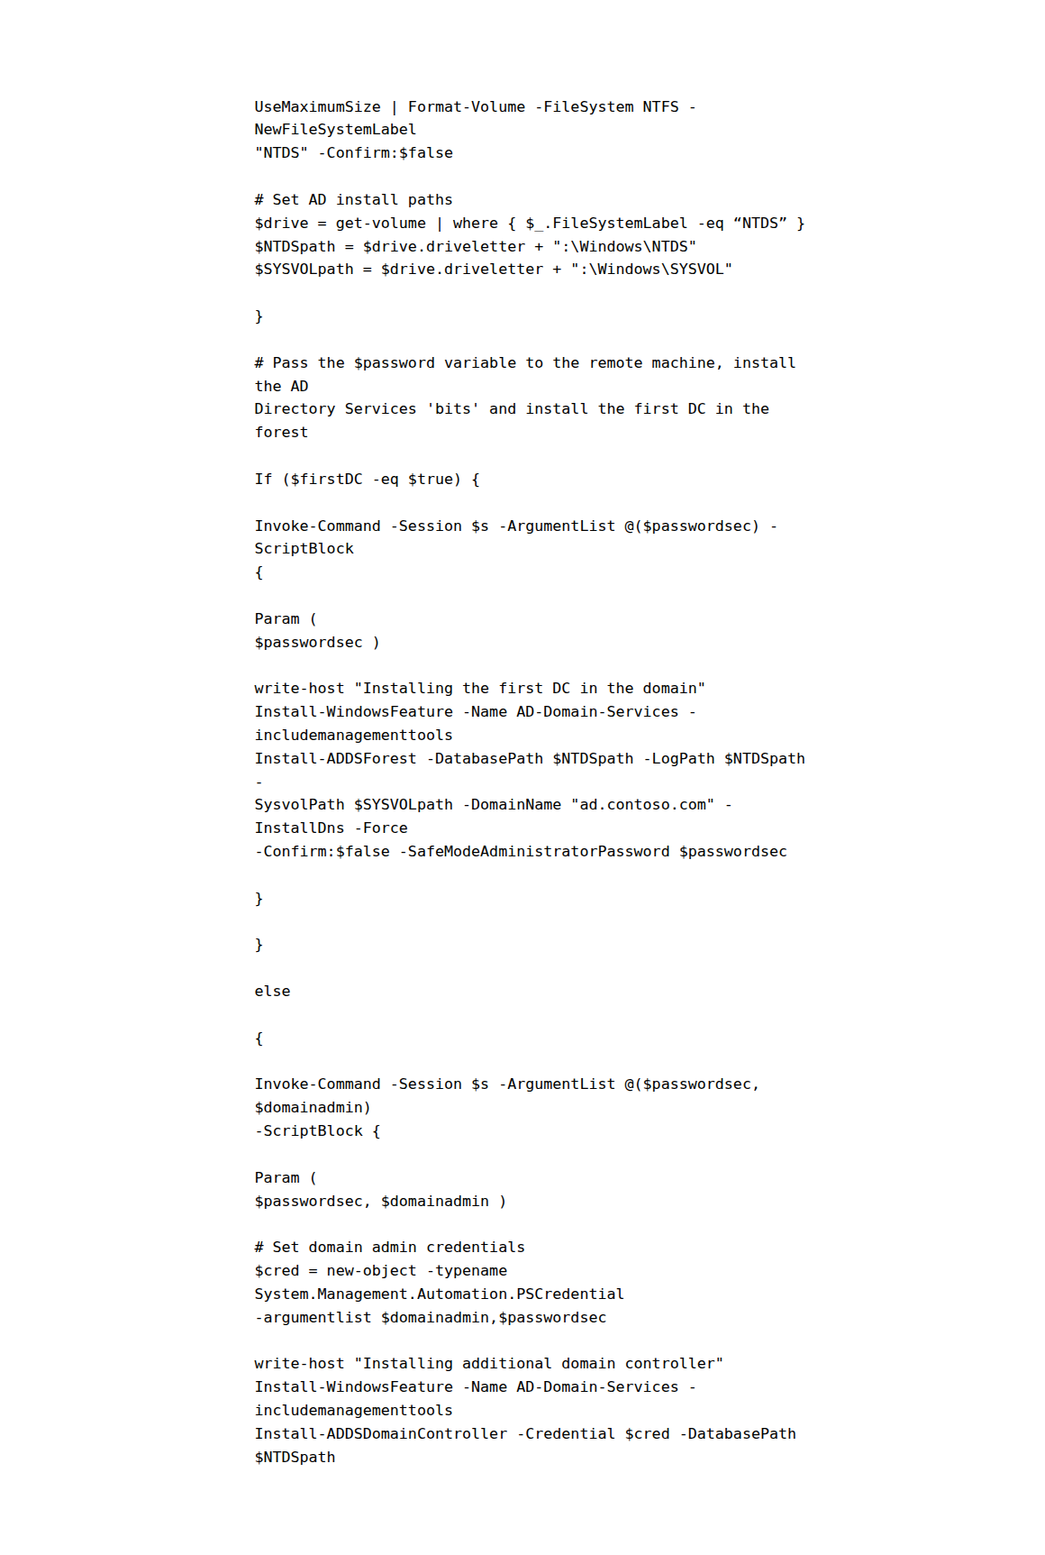UseMaximumSize | Format-Volume -FileSystem NTFS -NewFileSystemLabel
"NTDS" -Confirm:$false

# Set AD install paths
$drive = get-volume | where { $_.FileSystemLabel -eq “NTDS” }
$NTDSpath = $drive.driveletter + ":\Windows\NTDS"
$SYSVOLpath = $drive.driveletter + ":\Windows\SYSVOL"

}

# Pass the $password variable to the remote machine, install the AD
Directory Services 'bits' and install the first DC in the forest

If ($firstDC -eq $true) {

Invoke-Command -Session $s -ArgumentList @($passwordsec) -ScriptBlock
{

Param (
$passwordsec )

write-host "Installing the first DC in the domain"
Install-WindowsFeature -Name AD-Domain-Services -
includemanagementtools
Install-ADDSForest -DatabasePath $NTDSpath -LogPath $NTDSpath -
SysvolPath $SYSVOLpath -DomainName "ad.contoso.com" -InstallDns -Force
-Confirm:$false -SafeModeAdministratorPassword $passwordsec

}

}

else

{

Invoke-Command -Session $s -ArgumentList @($passwordsec, $domainadmin)
-ScriptBlock {

Param (
$passwordsec, $domainadmin )

# Set domain admin credentials
$cred = new-object -typename System.Management.Automation.PSCredential
-argumentlist $domainadmin,$passwordsec

write-host "Installing additional domain controller"
Install-WindowsFeature -Name AD-Domain-Services -
includemanagementtools
Install-ADDSDomainController -Credential $cred -DatabasePath $NTDSpath